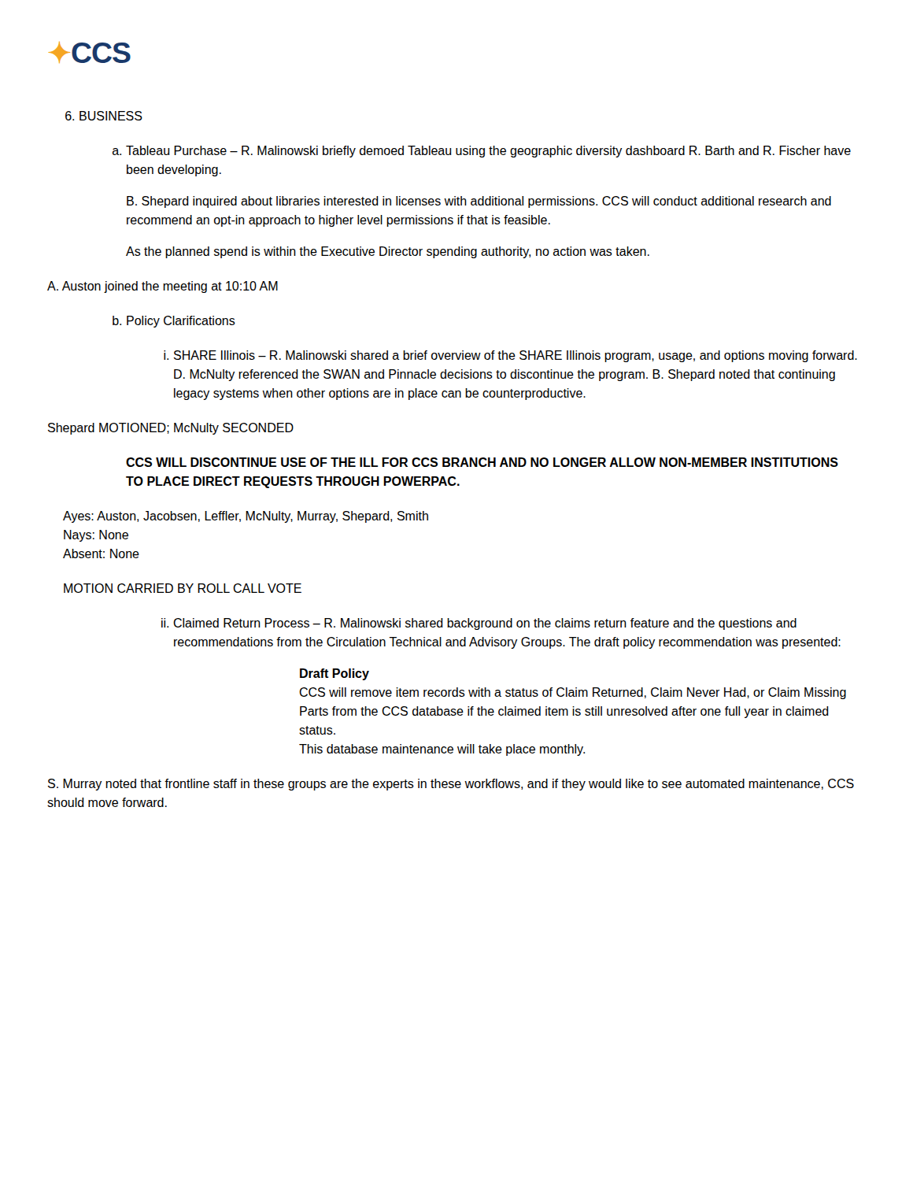✦CCS
BUSINESS
Tableau Purchase – R. Malinowski briefly demoed Tableau using the geographic diversity dashboard R. Barth and R. Fischer have been developing.
B. Shepard inquired about libraries interested in licenses with additional permissions. CCS will conduct additional research and recommend an opt-in approach to higher level permissions if that is feasible.
As the planned spend is within the Executive Director spending authority, no action was taken.
A. Auston joined the meeting at 10:10 AM
Policy Clarifications
SHARE Illinois – R. Malinowski shared a brief overview of the SHARE Illinois program, usage, and options moving forward. D. McNulty referenced the SWAN and Pinnacle decisions to discontinue the program. B. Shepard noted that continuing legacy systems when other options are in place can be counterproductive.
Shepard MOTIONED; McNulty SECONDED
CCS WILL DISCONTINUE USE OF THE ILL FOR CCS BRANCH AND NO LONGER ALLOW NON-MEMBER INSTITUTIONS TO PLACE DIRECT REQUESTS THROUGH POWERPAC.
Ayes: Auston, Jacobsen, Leffler, McNulty, Murray, Shepard, Smith
Nays: None
Absent: None
MOTION CARRIED BY ROLL CALL VOTE
Claimed Return Process – R. Malinowski shared background on the claims return feature and the questions and recommendations from the Circulation Technical and Advisory Groups. The draft policy recommendation was presented:
Draft Policy
CCS will remove item records with a status of Claim Returned, Claim Never Had, or Claim Missing Parts from the CCS database if the claimed item is still unresolved after one full year in claimed status.
This database maintenance will take place monthly.
S. Murray noted that frontline staff in these groups are the experts in these workflows, and if they would like to see automated maintenance, CCS should move forward.